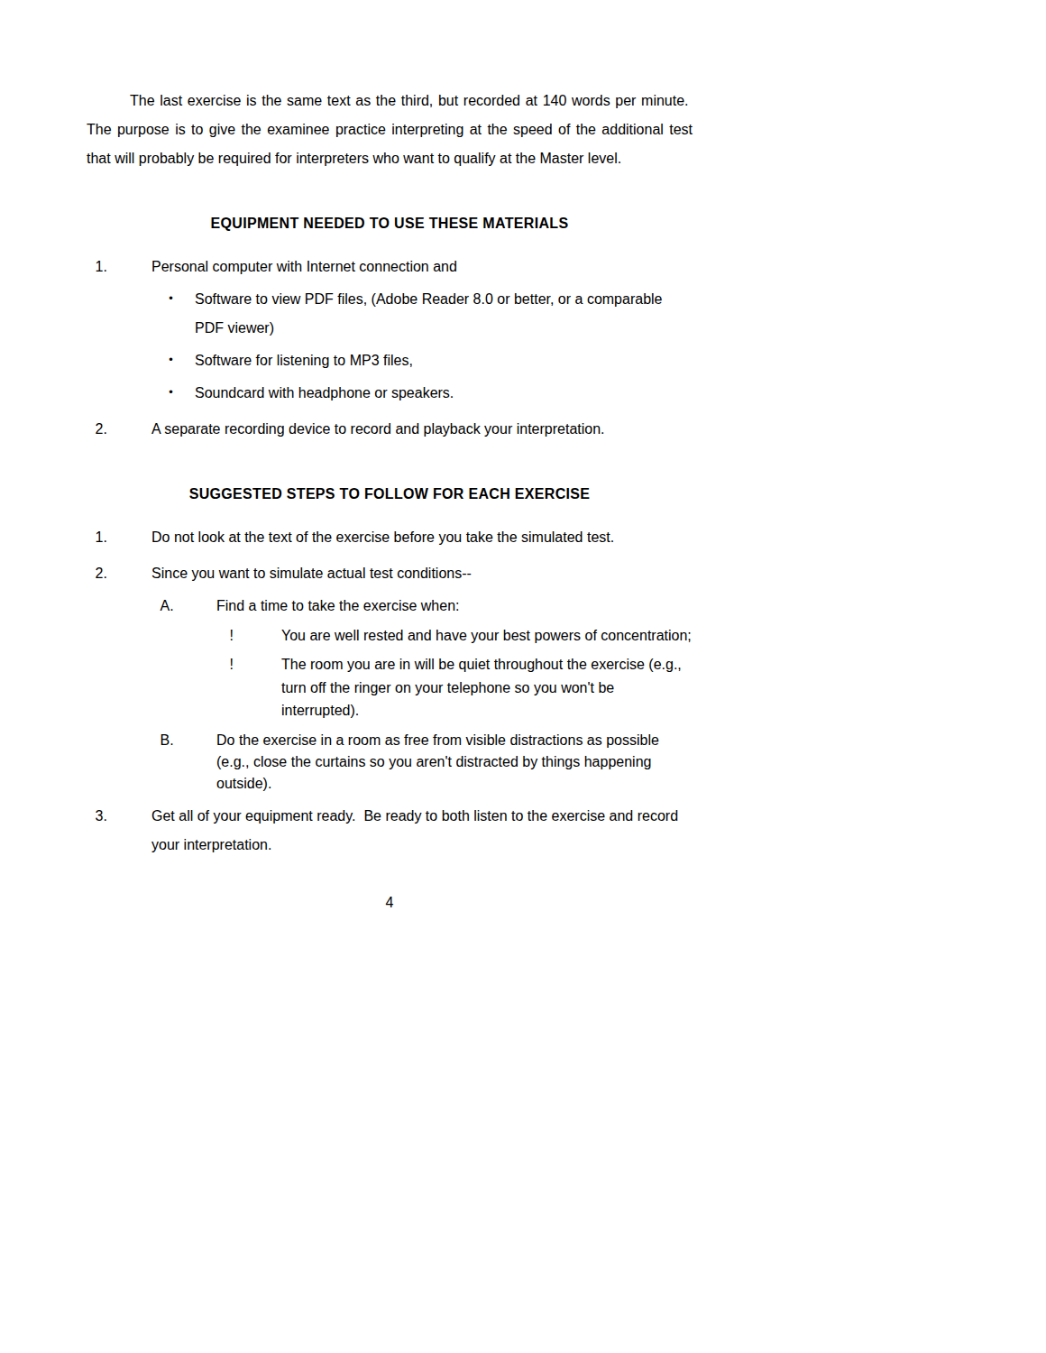The last exercise is the same text as the third, but recorded at 140 words per minute. The purpose is to give the examinee practice interpreting at the speed of the additional test that will probably be required for interpreters who want to qualify at the Master level.
EQUIPMENT NEEDED TO USE THESE MATERIALS
Personal computer with Internet connection and
Software to view PDF files, (Adobe Reader 8.0 or better, or a comparable PDF viewer)
Software for listening to MP3 files,
Soundcard with headphone or speakers.
A separate recording device to record and playback your interpretation.
SUGGESTED STEPS TO FOLLOW FOR EACH EXERCISE
Do not look at the text of the exercise before you take the simulated test.
Since you want to simulate actual test conditions--
Find a time to take the exercise when:
You are well rested and have your best powers of concentration;
The room you are in will be quiet throughout the exercise (e.g., turn off the ringer on your telephone so you won't be interrupted).
Do the exercise in a room as free from visible distractions as possible (e.g., close the curtains so you aren't distracted by things happening outside).
Get all of your equipment ready. Be ready to both listen to the exercise and record your interpretation.
4